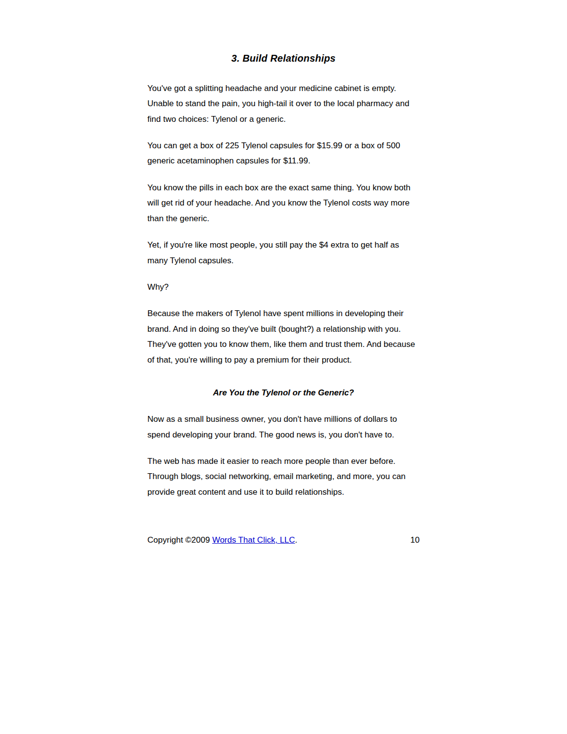3. Build Relationships
You've got a splitting headache and your medicine cabinet is empty. Unable to stand the pain, you high-tail it over to the local pharmacy and find two choices: Tylenol or a generic.
You can get a box of 225 Tylenol capsules for $15.99 or a box of 500 generic acetaminophen capsules for $11.99.
You know the pills in each box are the exact same thing. You know both will get rid of your headache. And you know the Tylenol costs way more than the generic.
Yet, if you're like most people, you still pay the $4 extra to get half as many Tylenol capsules.
Why?
Because the makers of Tylenol have spent millions in developing their brand. And in doing so they've built (bought?) a relationship with you. They've gotten you to know them, like them and trust them. And because of that, you're willing to pay a premium for their product.
Are You the Tylenol or the Generic?
Now as a small business owner, you don't have millions of dollars to spend developing your brand. The good news is, you don't have to.
The web has made it easier to reach more people than ever before. Through blogs, social networking, email marketing, and more, you can provide great content and use it to build relationships.
Copyright ©2009 Words That Click, LLC. 10